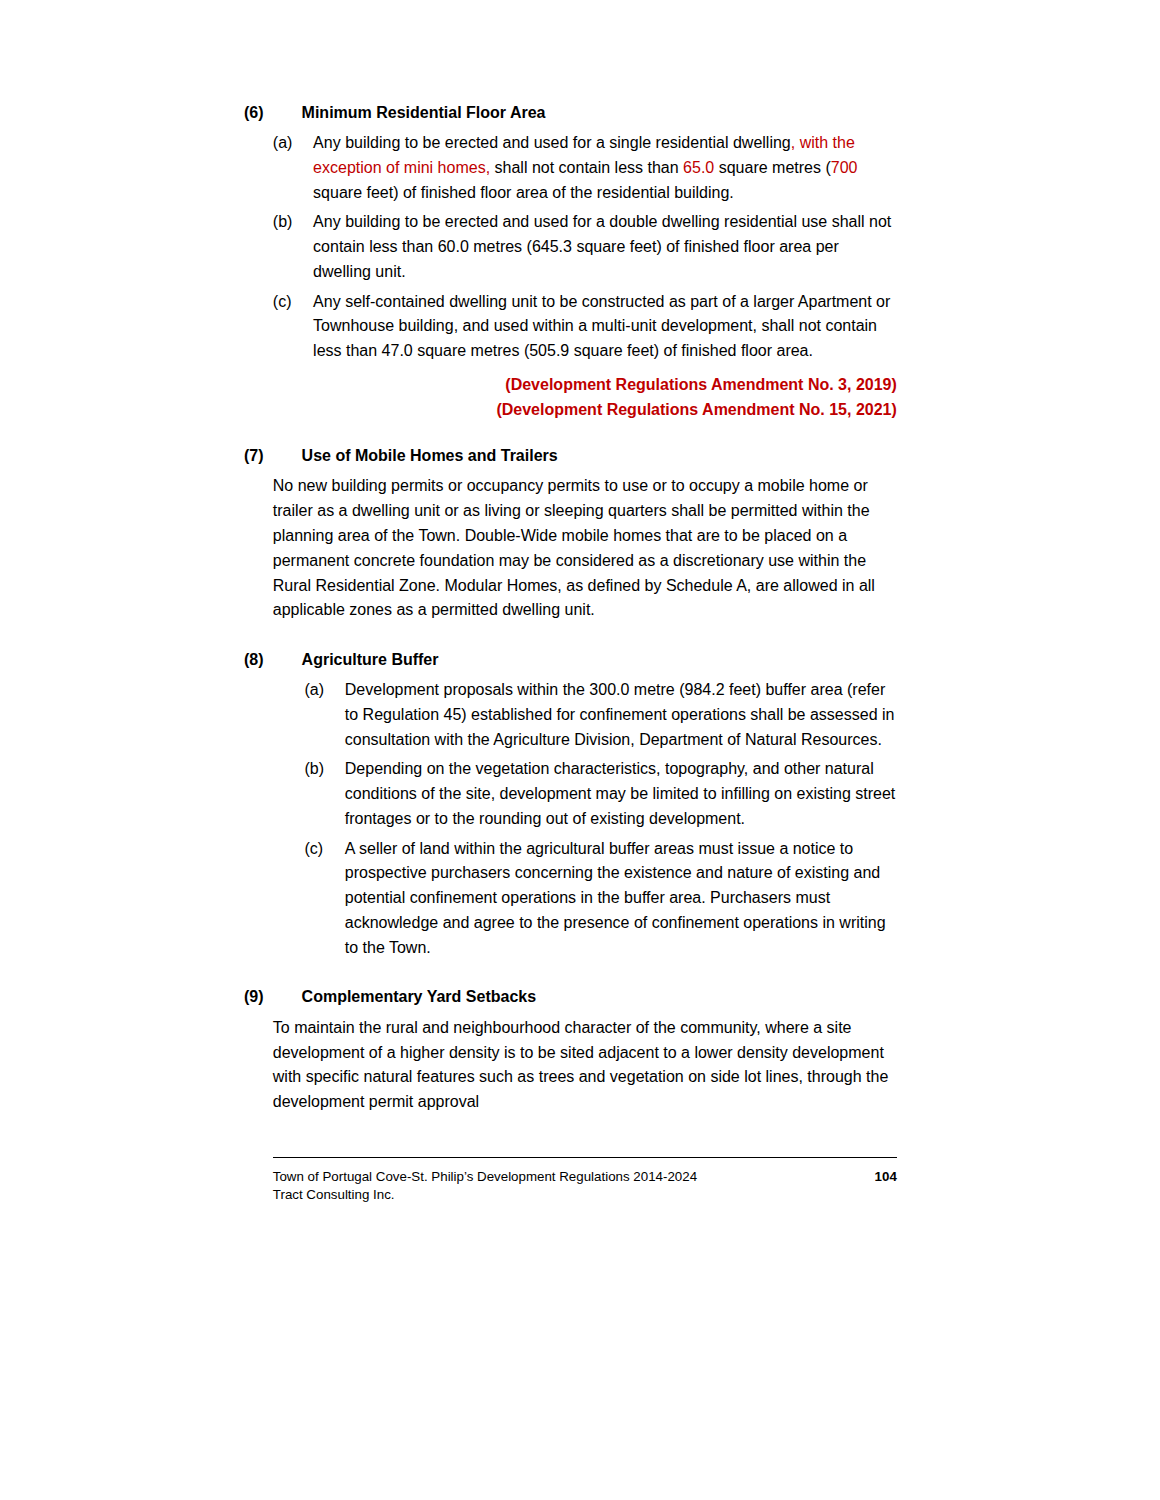(6) Minimum Residential Floor Area
(a) Any building to be erected and used for a single residential dwelling, with the exception of mini homes, shall not contain less than 65.0 square metres (700 square feet) of finished floor area of the residential building.
(b) Any building to be erected and used for a double dwelling residential use shall not contain less than 60.0 metres (645.3 square feet) of finished floor area per dwelling unit.
(c) Any self-contained dwelling unit to be constructed as part of a larger Apartment or Townhouse building, and used within a multi-unit development, shall not contain less than 47.0 square metres (505.9 square feet) of finished floor area.
(Development Regulations Amendment No. 3, 2019)
(Development Regulations Amendment No. 15, 2021)
(7) Use of Mobile Homes and Trailers
No new building permits or occupancy permits to use or to occupy a mobile home or trailer as a dwelling unit or as living or sleeping quarters shall be permitted within the planning area of the Town. Double-Wide mobile homes that are to be placed on a permanent concrete foundation may be considered as a discretionary use within the Rural Residential Zone. Modular Homes, as defined by Schedule A, are allowed in all applicable zones as a permitted dwelling unit.
(8) Agriculture Buffer
(a) Development proposals within the 300.0 metre (984.2 feet) buffer area (refer to Regulation 45) established for confinement operations shall be assessed in consultation with the Agriculture Division, Department of Natural Resources.
(b) Depending on the vegetation characteristics, topography, and other natural conditions of the site, development may be limited to infilling on existing street frontages or to the rounding out of existing development.
(c) A seller of land within the agricultural buffer areas must issue a notice to prospective purchasers concerning the existence and nature of existing and potential confinement operations in the buffer area. Purchasers must acknowledge and agree to the presence of confinement operations in writing to the Town.
(9) Complementary Yard Setbacks
To maintain the rural and neighbourhood character of the community, where a site development of a higher density is to be sited adjacent to a lower density development with specific natural features such as trees and vegetation on side lot lines, through the development permit approval
Town of Portugal Cove-St. Philip’s Development Regulations 2014-2024 Tract Consulting Inc.
104